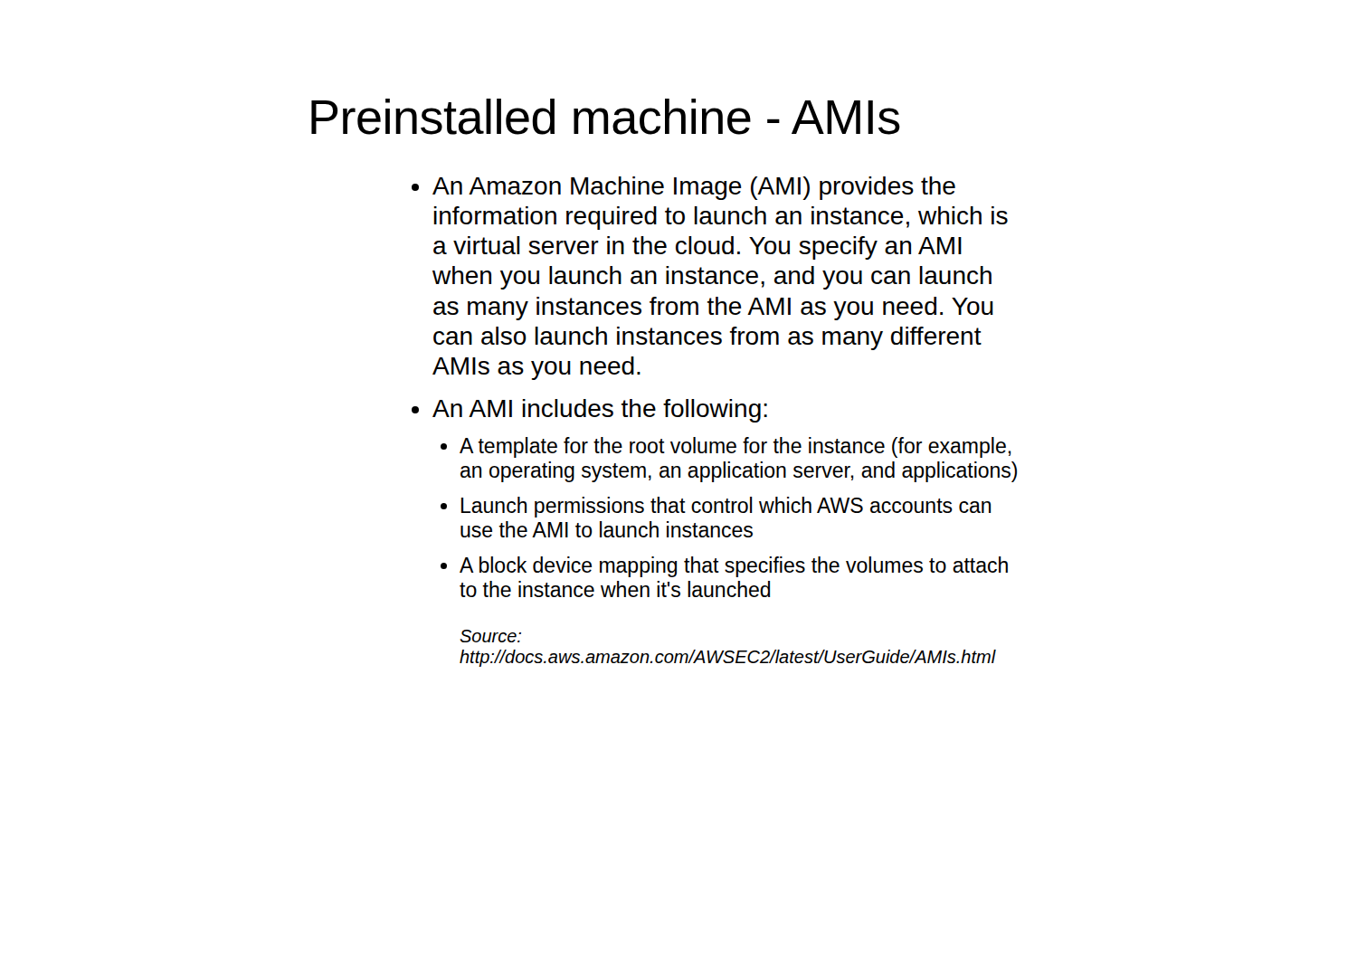Preinstalled machine - AMIs
An Amazon Machine Image (AMI) provides the information required to launch an instance, which is a virtual server in the cloud. You specify an AMI when you launch an instance, and you can launch as many instances from the AMI as you need. You can also launch instances from as many different AMIs as you need.
An AMI includes the following:
A template for the root volume for the instance (for example, an operating system, an application server, and applications)
Launch permissions that control which AWS accounts can use the AMI to launch instances
A block device mapping that specifies the volumes to attach to the instance when it's launched
Source: http://docs.aws.amazon.com/AWSEC2/latest/UserGuide/AMIs.html